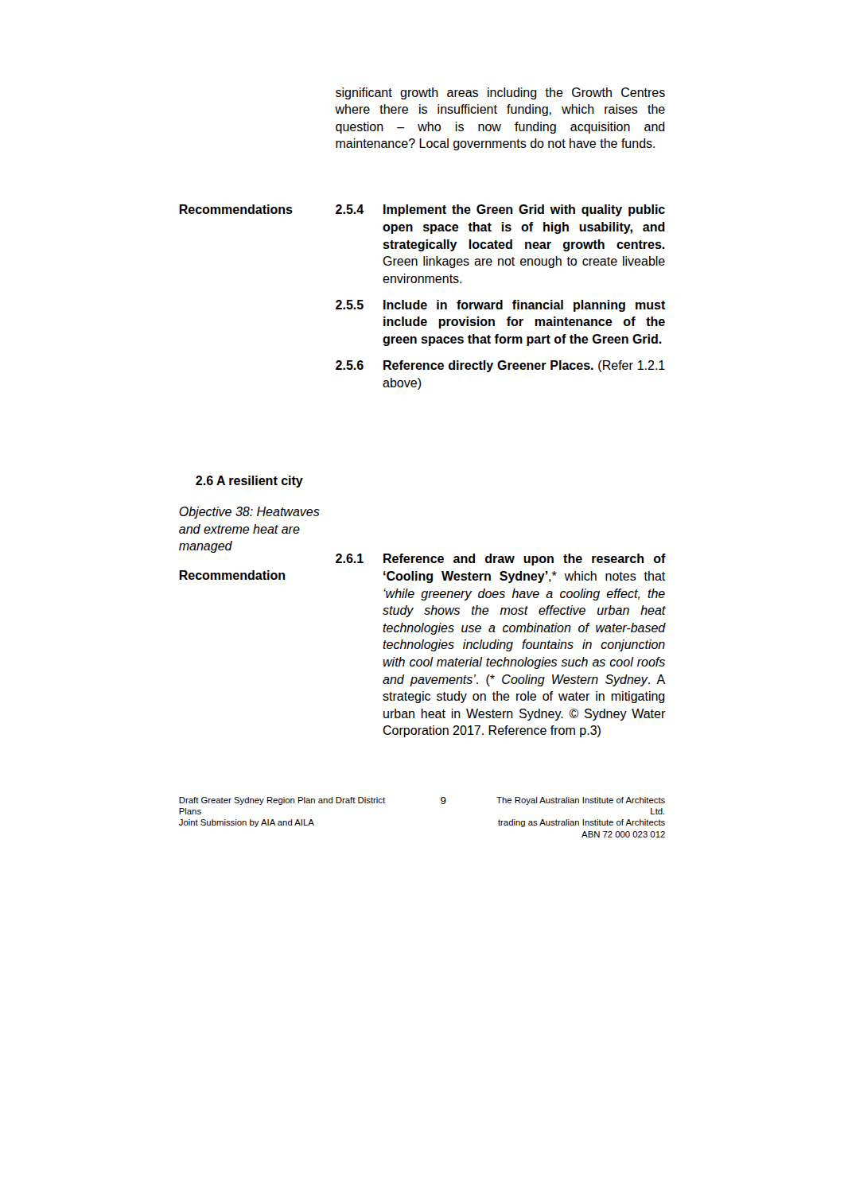significant growth areas including the Growth Centres where there is insufficient funding, which raises the question – who is now funding acquisition and maintenance? Local governments do not have the funds.
Recommendations
2.5.4
Implement the Green Grid with quality public open space that is of high usability, and strategically located near growth centres. Green linkages are not enough to create liveable environments.
2.5.5
Include in forward financial planning must include provision for maintenance of the green spaces that form part of the Green Grid.
2.5.6
Reference directly Greener Places. (Refer 1.2.1 above)
2.6 A resilient city
Objective 38: Heatwaves and extreme heat are managed
Recommendation
2.6.1
Reference and draw upon the research of ‘Cooling Western Sydney’,* which notes that ‘while greenery does have a cooling effect, the study shows the most effective urban heat technologies use a combination of water-based technologies including fountains in conjunction with cool material technologies such as cool roofs and pavements’. (* Cooling Western Sydney. A strategic study on the role of water in mitigating urban heat in Western Sydney. © Sydney Water Corporation 2017. Reference from p.3)
Draft Greater Sydney Region Plan and Draft District Plans
Joint Submission by AIA and AILA
9
The Royal Australian Institute of Architects Ltd.
trading as Australian Institute of Architects
ABN 72 000 023 012